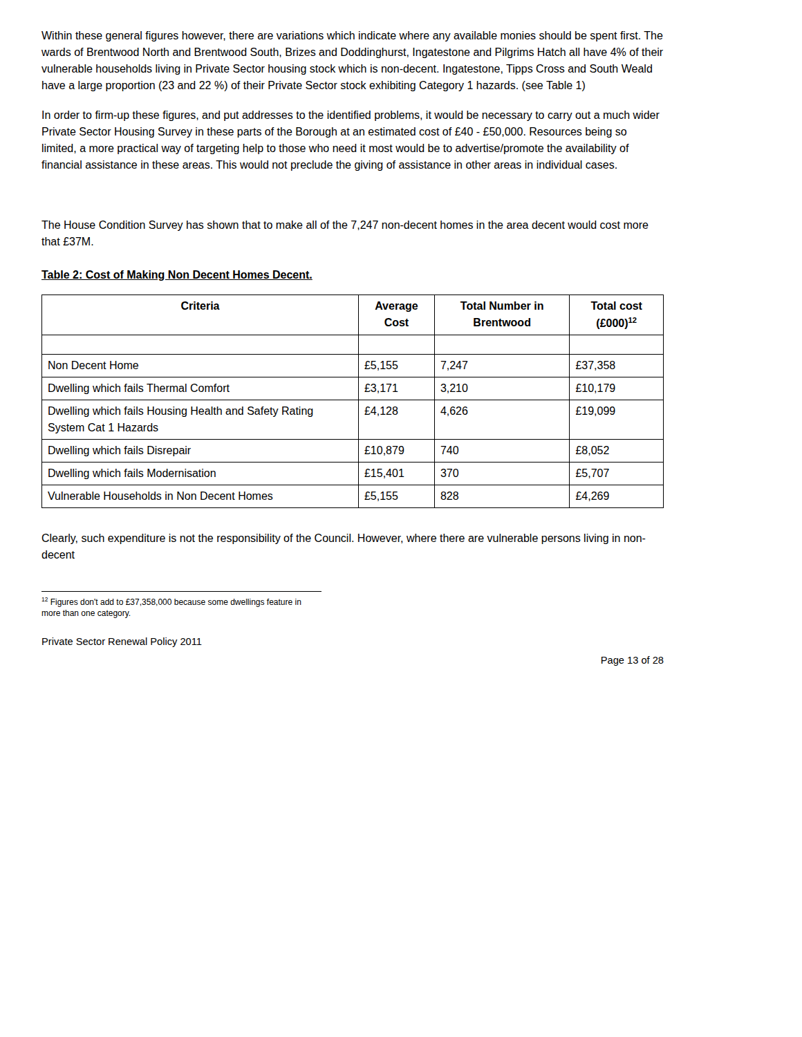Within these general figures however, there are variations which indicate where any available monies should be spent first. The wards of Brentwood North and Brentwood South, Brizes and Doddinghurst, Ingatestone and Pilgrims Hatch all have 4% of their vulnerable households living in Private Sector housing stock which is non-decent. Ingatestone, Tipps Cross and South Weald have a large proportion (23 and 22 %) of their Private Sector stock exhibiting Category 1 hazards. (see Table 1)
In order to firm-up these figures, and put addresses to the identified problems, it would be necessary to carry out a much wider Private Sector Housing Survey in these parts of the Borough at an estimated cost of £40 - £50,000. Resources being so limited, a more practical way of targeting help to those who need it most would be to advertise/promote the availability of financial assistance in these areas. This would not preclude the giving of assistance in other areas in individual cases.
The House Condition Survey has shown that to make all of the 7,247 non-decent homes in the area decent would cost more that £37M.
Table 2: Cost of Making Non Decent Homes Decent.
| Criteria | Average Cost | Total Number in Brentwood | Total cost (£000) 12 |
| --- | --- | --- | --- |
| Non Decent Home | £5,155 | 7,247 | £37,358 |
| Dwelling which fails Thermal Comfort | £3,171 | 3,210 | £10,179 |
| Dwelling which fails Housing Health and Safety Rating System Cat 1 Hazards | £4,128 | 4,626 | £19,099 |
| Dwelling which fails Disrepair | £10,879 | 740 | £8,052 |
| Dwelling which fails Modernisation | £15,401 | 370 | £5,707 |
| Vulnerable Households in Non Decent Homes | £5,155 | 828 | £4,269 |
Clearly, such expenditure is not the responsibility of the Council. However, where there are vulnerable persons living in non-decent
12 Figures don't add to £37,358,000 because some dwellings feature in more than one category.
Private Sector Renewal Policy 2011
Page 13 of 28